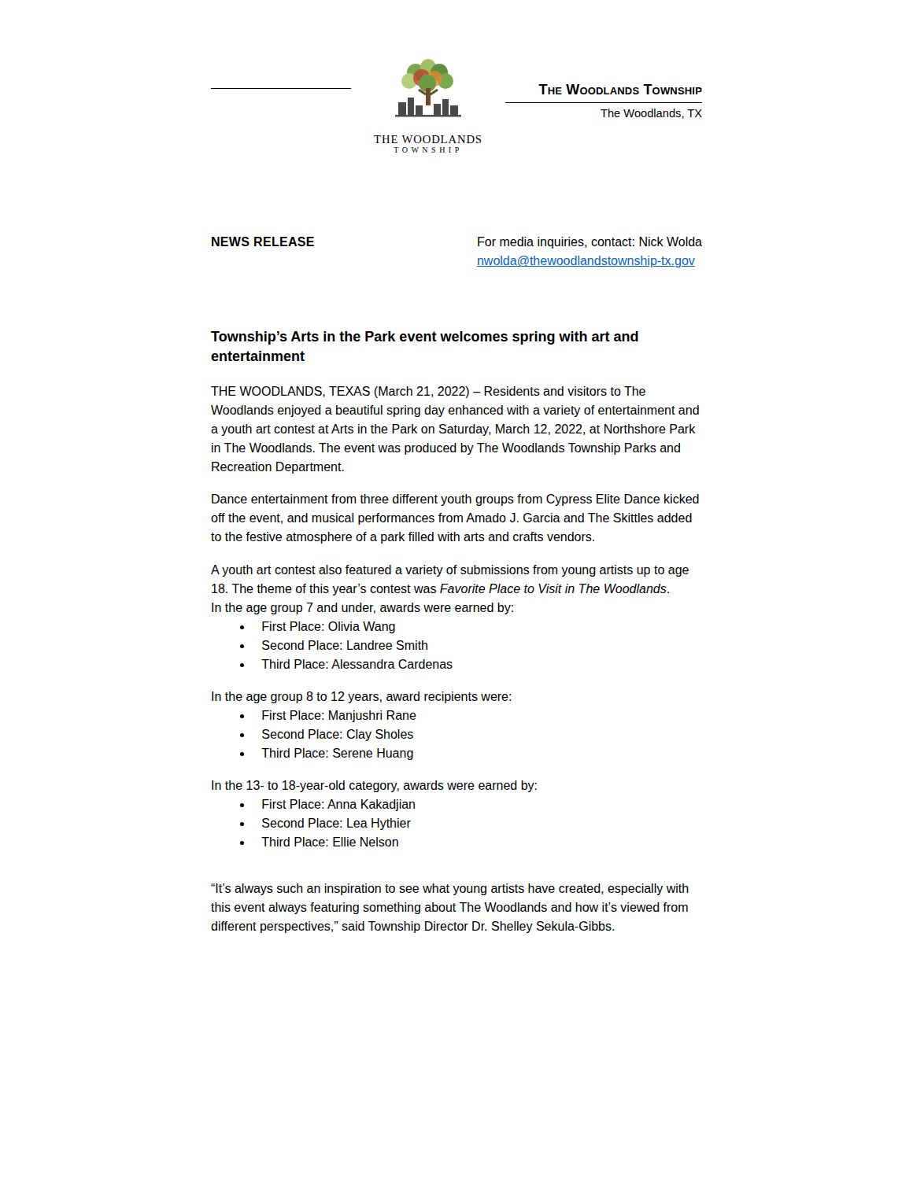THE WOODLANDS
TOWNSHIP
The Woodlands Township
The Woodlands, TX
NEWS RELEASE
For media inquiries, contact: Nick Wolda
nwolda@thewoodlandstownship-tx.gov
Township’s Arts in the Park event welcomes spring with art and entertainment
THE WOODLANDS, TEXAS (March 21, 2022) – Residents and visitors to The Woodlands enjoyed a beautiful spring day enhanced with a variety of entertainment and a youth art contest at Arts in the Park on Saturday, March 12, 2022, at Northshore Park in The Woodlands. The event was produced by The Woodlands Township Parks and Recreation Department.
Dance entertainment from three different youth groups from Cypress Elite Dance kicked off the event, and musical performances from Amado J. Garcia and The Skittles added to the festive atmosphere of a park filled with arts and crafts vendors.
A youth art contest also featured a variety of submissions from young artists up to age 18. The theme of this year’s contest was Favorite Place to Visit in The Woodlands.
In the age group 7 and under, awards were earned by:
First Place: Olivia Wang
Second Place: Landree Smith
Third Place: Alessandra Cardenas
In the age group 8 to 12 years, award recipients were:
First Place: Manjushri Rane
Second Place: Clay Sholes
Third Place: Serene Huang
In the 13- to 18-year-old category, awards were earned by:
First Place: Anna Kakadjian
Second Place: Lea Hythier
Third Place: Ellie Nelson
“It’s always such an inspiration to see what young artists have created, especially with this event always featuring something about The Woodlands and how it’s viewed from different perspectives,” said Township Director Dr. Shelley Sekula-Gibbs.